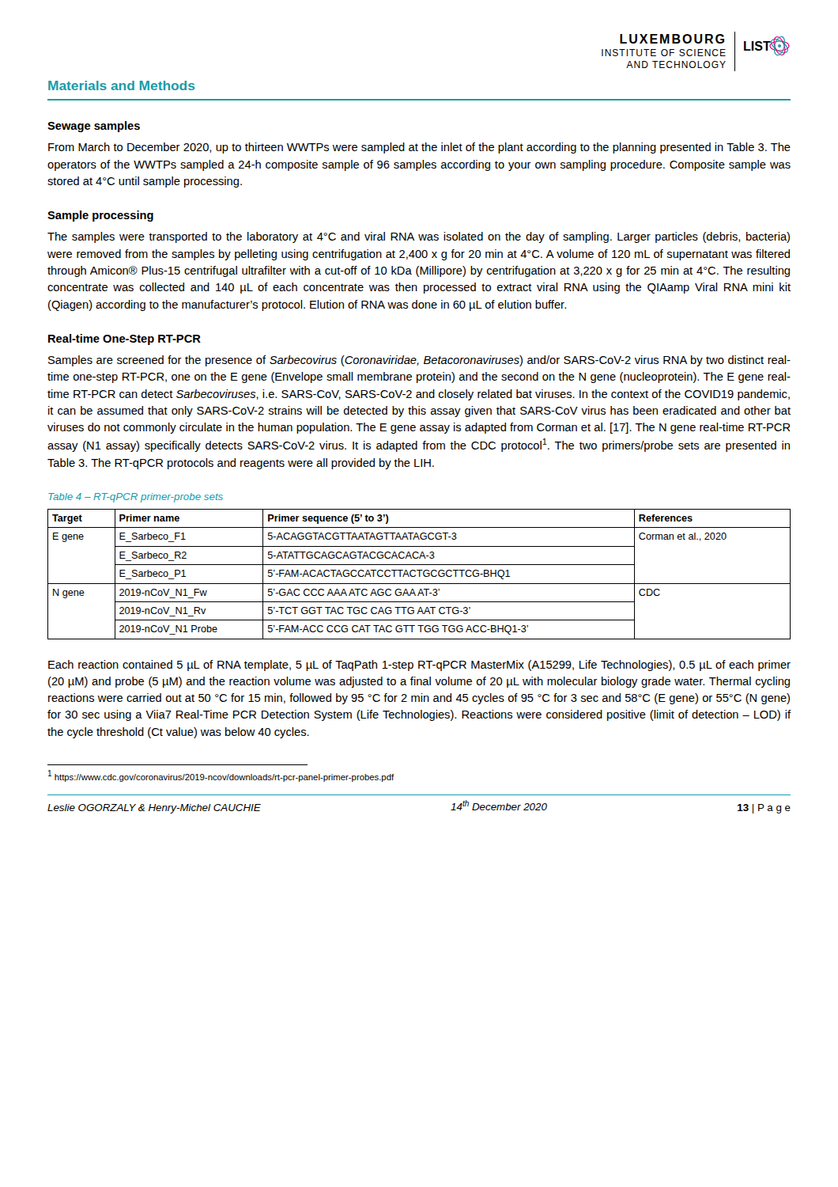LUXEMBOURG
INSTITUTE OF SCIENCE
AND TECHNOLOGY
LIST
Materials and Methods
Sewage samples
From March to December 2020, up to thirteen WWTPs were sampled at the inlet of the plant according to the planning presented in Table 3. The operators of the WWTPs sampled a 24-h composite sample of 96 samples according to your own sampling procedure. Composite sample was stored at 4°C until sample processing.
Sample processing
The samples were transported to the laboratory at 4°C and viral RNA was isolated on the day of sampling. Larger particles (debris, bacteria) were removed from the samples by pelleting using centrifugation at 2,400 x g for 20 min at 4°C. A volume of 120 mL of supernatant was filtered through Amicon® Plus-15 centrifugal ultrafilter with a cut-off of 10 kDa (Millipore) by centrifugation at 3,220 x g for 25 min at 4°C. The resulting concentrate was collected and 140 µL of each concentrate was then processed to extract viral RNA using the QIAamp Viral RNA mini kit (Qiagen) according to the manufacturer’s protocol. Elution of RNA was done in 60 µL of elution buffer.
Real-time One-Step RT-PCR
Samples are screened for the presence of Sarbecovirus (Coronaviridae, Betacoronaviruses) and/or SARS-CoV-2 virus RNA by two distinct real-time one-step RT-PCR, one on the E gene (Envelope small membrane protein) and the second on the N gene (nucleoprotein). The E gene real-time RT-PCR can detect Sarbecoviruses, i.e. SARS-CoV, SARS-CoV-2 and closely related bat viruses. In the context of the COVID19 pandemic, it can be assumed that only SARS-CoV-2 strains will be detected by this assay given that SARS-CoV virus has been eradicated and other bat viruses do not commonly circulate in the human population. The E gene assay is adapted from Corman et al. [17]. The N gene real-time RT-PCR assay (N1 assay) specifically detects SARS-CoV-2 virus. It is adapted from the CDC protocol1. The two primers/probe sets are presented in Table 3. The RT-qPCR protocols and reagents were all provided by the LIH.
Table 4 – RT-qPCR primer-probe sets
| Target | Primer name | Primer sequence (5’ to 3’) | References |
| --- | --- | --- | --- |
| E gene | E_Sarbeco_F1 | 5-ACAGGTACGTTAATAGTTAATAGCGT-3 | Corman et al., 2020 |
| E_Sarbeco_R2 | 5-ATATTGCAGCAGTACGCACACA-3 |
| E_Sarbeco_P1 | 5’-FAM-ACACTAGCCATCCTTACTGCGCTTCG-BHQ1 |
| N gene | 2019-nCoV_N1_Fw | 5’-GAC CCC AAA ATC AGC GAA AT-3’ | CDC |
| 2019-nCoV_N1_Rv | 5’-TCT GGT TAC TGC CAG TTG AAT CTG-3’ |
| 2019-nCoV_N1 Probe | 5’-FAM-ACC CCG CAT TAC GTT TGG TGG ACC-BHQ1-3’ |
Each reaction contained 5 µL of RNA template, 5 µL of TaqPath 1-step RT-qPCR MasterMix (A15299, Life Technologies), 0.5 µL of each primer (20 µM) and probe (5 µM) and the reaction volume was adjusted to a final volume of 20 µL with molecular biology grade water. Thermal cycling reactions were carried out at 50 °C for 15 min, followed by 95 °C for 2 min and 45 cycles of 95 °C for 3 sec and 58°C (E gene) or 55°C (N gene) for 30 sec using a Viia7 Real-Time PCR Detection System (Life Technologies). Reactions were considered positive (limit of detection – LOD) if the cycle threshold (Ct value) was below 40 cycles.
1 https://www.cdc.gov/coronavirus/2019-ncov/downloads/rt-pcr-panel-primer-probes.pdf
Leslie OGORZALY & Henry-Michel CAUCHIE
14th December 2020
13 | P a g e